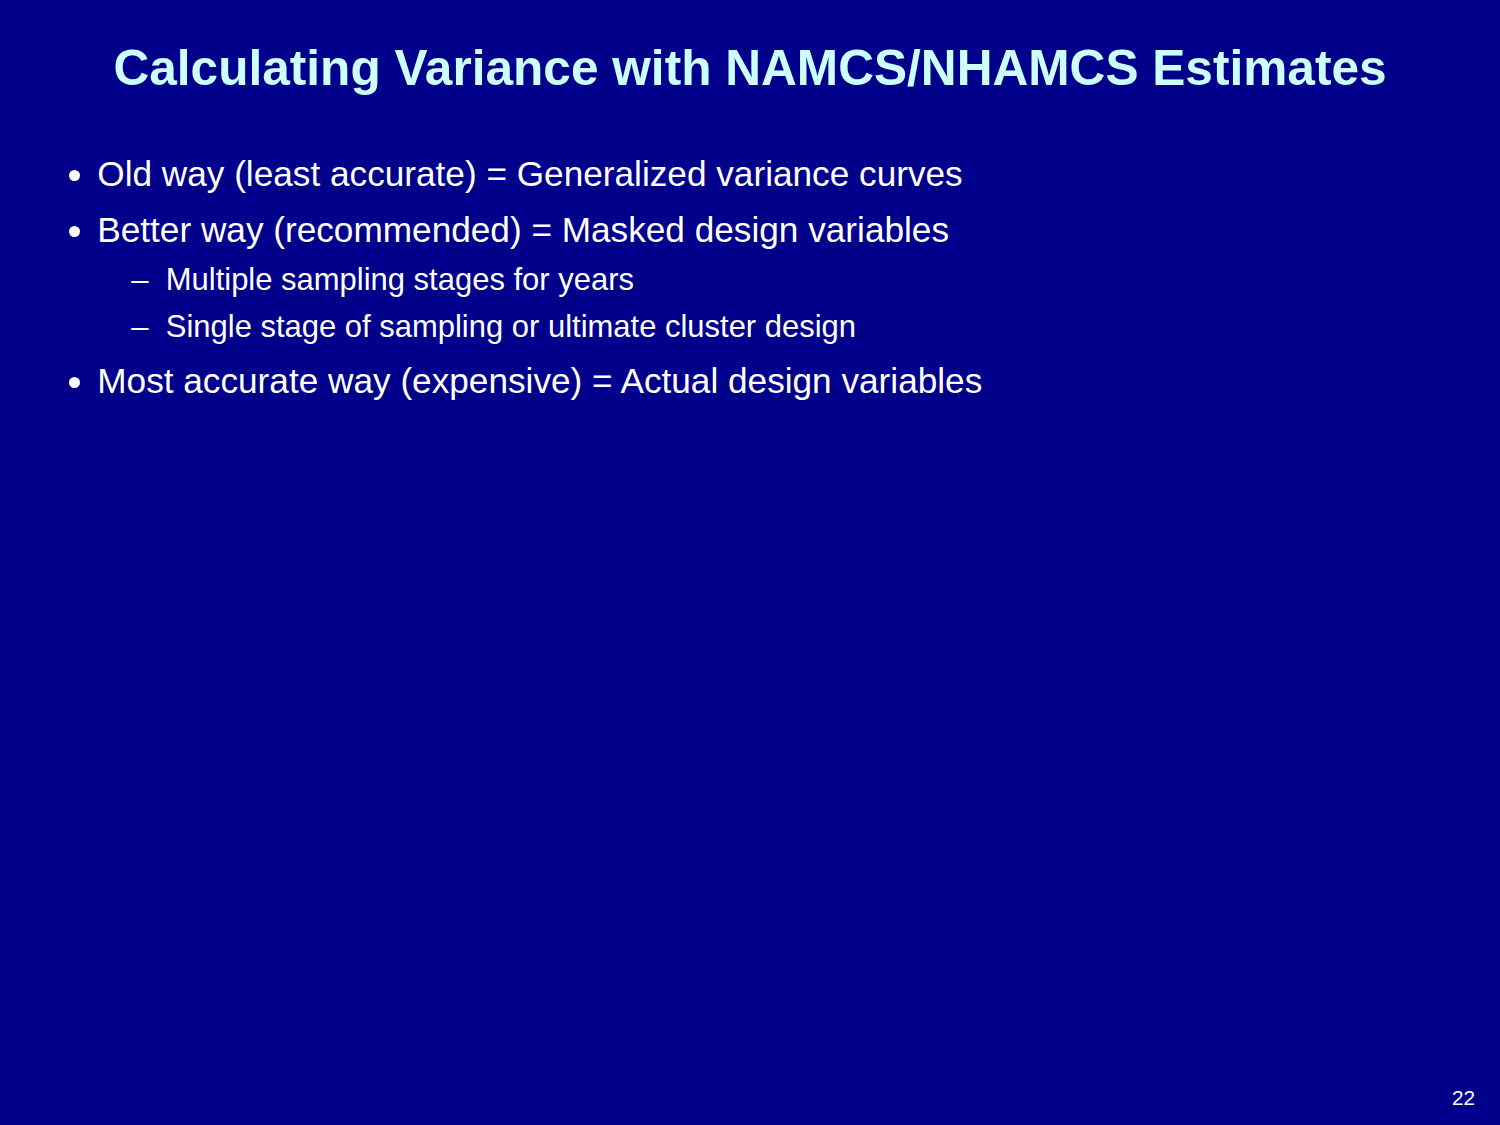Calculating Variance with NAMCS/NHAMCS Estimates
Old way (least accurate) = Generalized variance curves
Better way (recommended) = Masked design variables
Multiple sampling stages for years
Single stage of sampling or ultimate cluster design
Most accurate way (expensive) = Actual design variables
22